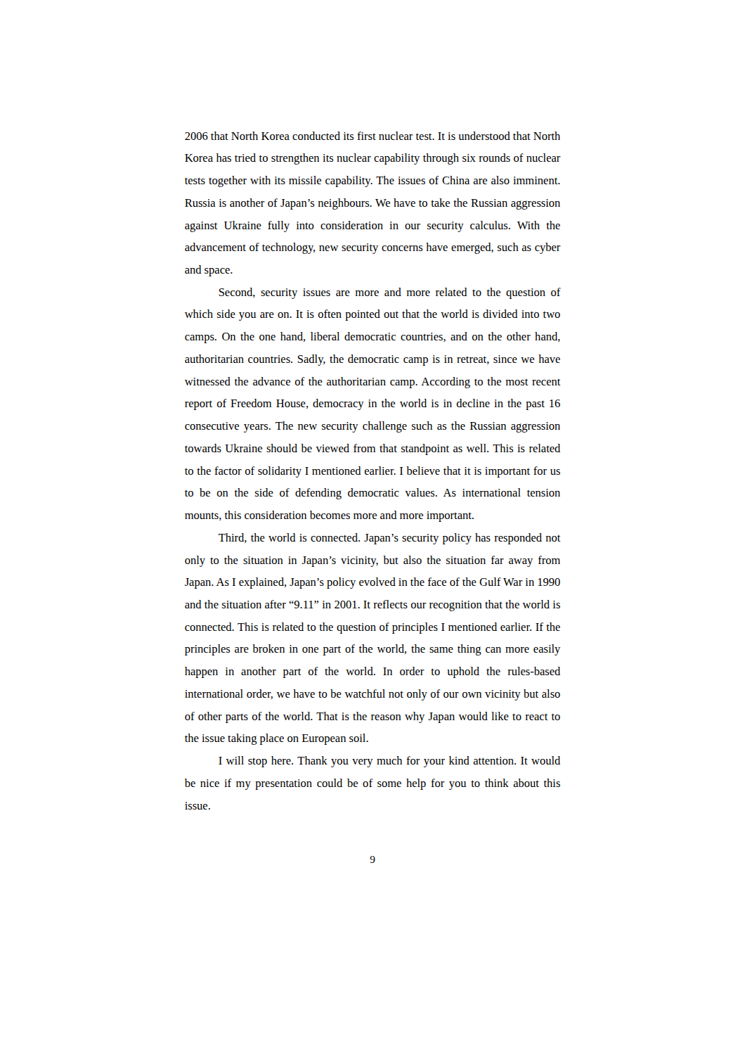2006 that North Korea conducted its first nuclear test. It is understood that North Korea has tried to strengthen its nuclear capability through six rounds of nuclear tests together with its missile capability. The issues of China are also imminent. Russia is another of Japan’s neighbours. We have to take the Russian aggression against Ukraine fully into consideration in our security calculus. With the advancement of technology, new security concerns have emerged, such as cyber and space.
Second, security issues are more and more related to the question of which side you are on. It is often pointed out that the world is divided into two camps. On the one hand, liberal democratic countries, and on the other hand, authoritarian countries. Sadly, the democratic camp is in retreat, since we have witnessed the advance of the authoritarian camp. According to the most recent report of Freedom House, democracy in the world is in decline in the past 16 consecutive years. The new security challenge such as the Russian aggression towards Ukraine should be viewed from that standpoint as well. This is related to the factor of solidarity I mentioned earlier. I believe that it is important for us to be on the side of defending democratic values. As international tension mounts, this consideration becomes more and more important.
Third, the world is connected. Japan’s security policy has responded not only to the situation in Japan’s vicinity, but also the situation far away from Japan. As I explained, Japan’s policy evolved in the face of the Gulf War in 1990 and the situation after “9.11” in 2001. It reflects our recognition that the world is connected. This is related to the question of principles I mentioned earlier. If the principles are broken in one part of the world, the same thing can more easily happen in another part of the world. In order to uphold the rules-based international order, we have to be watchful not only of our own vicinity but also of other parts of the world. That is the reason why Japan would like to react to the issue taking place on European soil.
I will stop here. Thank you very much for your kind attention. It would be nice if my presentation could be of some help for you to think about this issue.
9